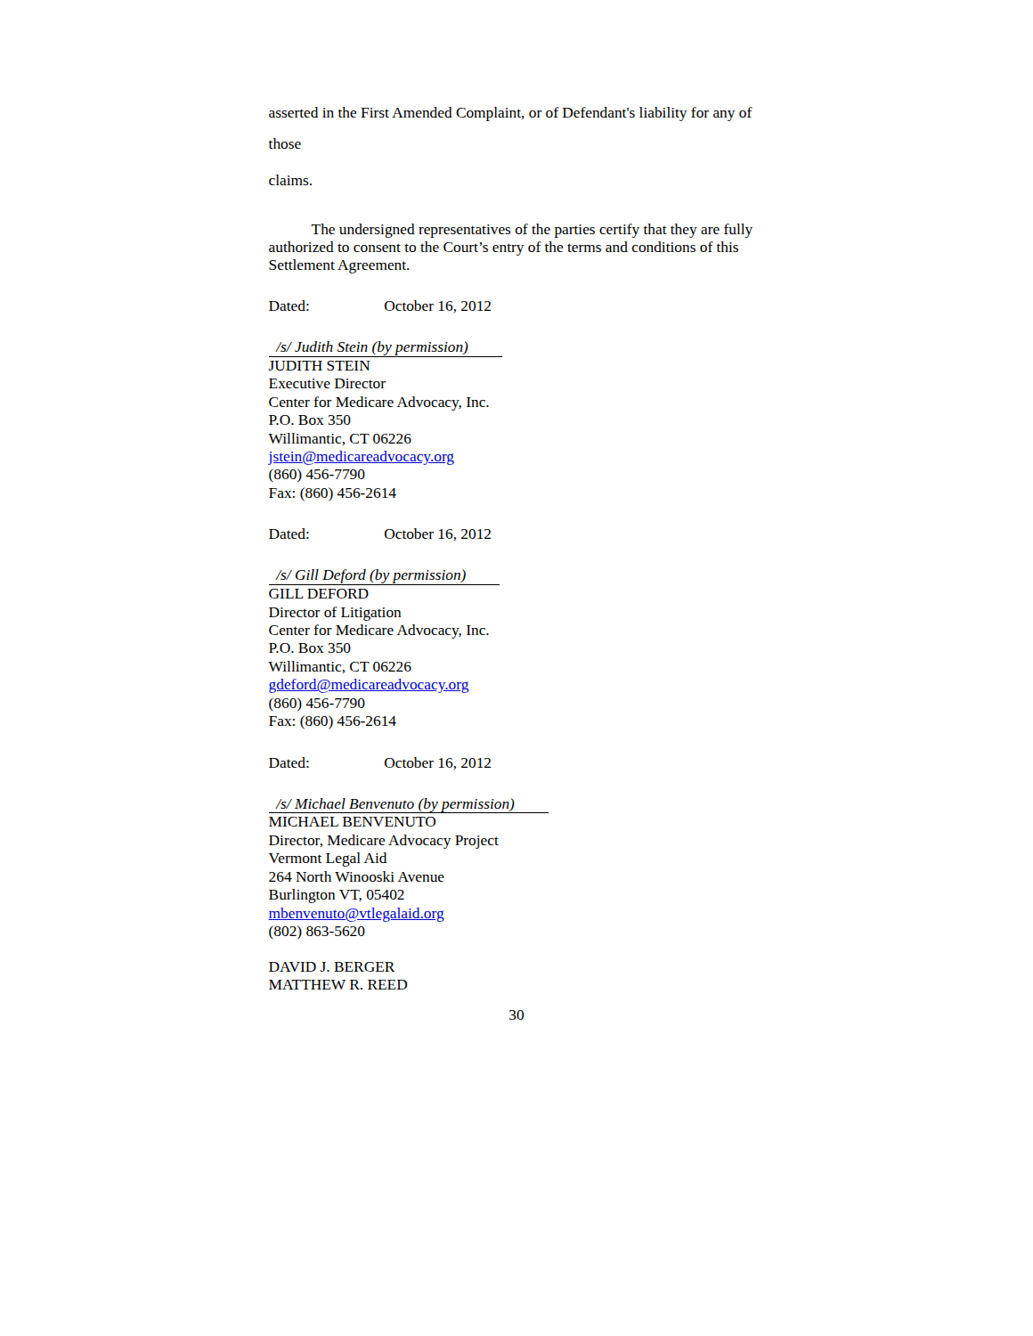asserted in the First Amended Complaint, or of Defendant's liability for any of those
claims.
The undersigned representatives of the parties certify that they are fully authorized to consent to the Court’s entry of the terms and conditions of this Settlement Agreement.
Dated: October 16, 2012
/s/ Judith Stein (by permission)
JUDITH STEIN
Executive Director
Center for Medicare Advocacy, Inc.
P.O. Box 350
Willimantic, CT 06226
jstein@medicareadvocacy.org
(860) 456-7790
Fax: (860) 456-2614
Dated: October 16, 2012
/s/ Gill Deford (by permission)
GILL DEFORD
Director of Litigation
Center for Medicare Advocacy, Inc.
P.O. Box 350
Willimantic, CT 06226
gdeford@medicareadvocacy.org
(860) 456-7790
Fax: (860) 456-2614
Dated: October 16, 2012
/s/ Michael Benvenuto (by permission)
MICHAEL BENVENUTO
Director, Medicare Advocacy Project
Vermont Legal Aid
264 North Winooski Avenue
Burlington VT, 05402
mbenvenuto@vtlegalaid.org
(802) 863-5620
DAVID J. BERGER
MATTHEW R. REED
30